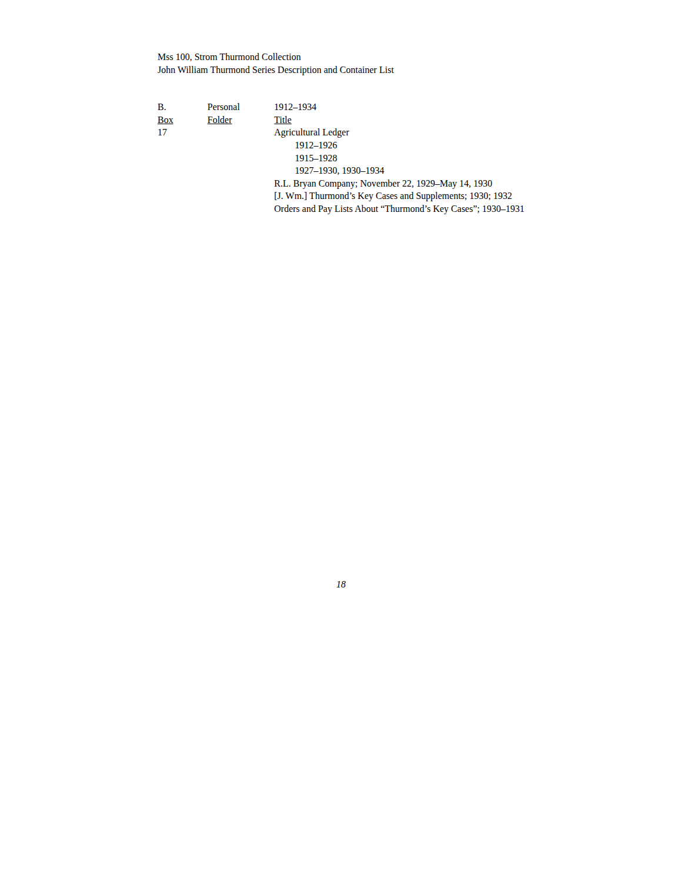Mss 100, Strom Thurmond Collection
John William Thurmond Series Description and Container List
| B. | Personal | 1912–1934 |
| Box | Folder | Title |
| 17 | | Agricultural Ledger 1912–1926 1915–1928 1927–1930, 1930–1934 R.L. Bryan Company; November 22, 1929–May 14, 1930 [J. Wm.] Thurmond’s Key Cases and Supplements; 1930; 1932 Orders and Pay Lists About “Thurmond’s Key Cases”; 1930–1931 |
18